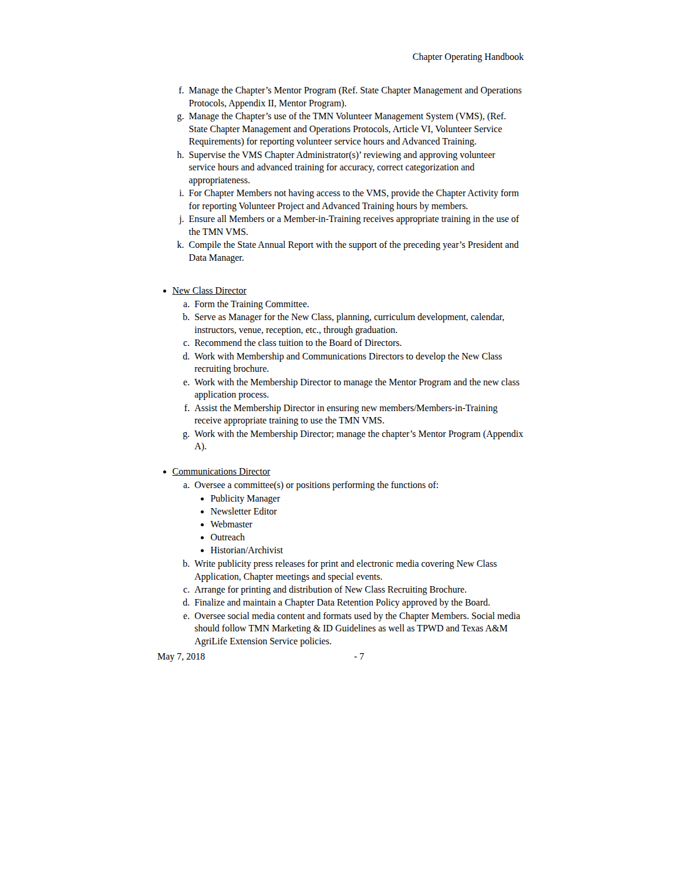Chapter Operating Handbook
Manage the Chapter’s Mentor Program (Ref. State Chapter Management and Operations Protocols, Appendix II, Mentor Program).
Manage the Chapter’s use of the TMN Volunteer Management System (VMS), (Ref. State Chapter Management and Operations Protocols, Article VI, Volunteer Service Requirements) for reporting volunteer service hours and Advanced Training.
Supervise the VMS Chapter Administrator(s)’ reviewing and approving volunteer service hours and advanced training for accuracy, correct categorization and appropriateness.
For Chapter Members not having access to the VMS, provide the Chapter Activity form for reporting Volunteer Project and Advanced Training hours by members.
Ensure all Members or a Member-in-Training receives appropriate training in the use of the TMN VMS.
Compile the State Annual Report with the support of the preceding year’s President and Data Manager.
New Class Director
Form the Training Committee.
Serve as Manager for the New Class, planning, curriculum development, calendar, instructors, venue, reception, etc., through graduation.
Recommend the class tuition to the Board of Directors.
Work with Membership and Communications Directors to develop the New Class recruiting brochure.
Work with the Membership Director to manage the Mentor Program and the new class application process.
Assist the Membership Director in ensuring new members/Members-in-Training receive appropriate training to use the TMN VMS.
Work with the Membership Director; manage the chapter’s Mentor Program (Appendix A).
Communications Director
Oversee a committee(s) or positions performing the functions of:
Publicity Manager
Newsletter Editor
Webmaster
Outreach
Historian/Archivist
Write publicity press releases for print and electronic media covering New Class Application, Chapter meetings and special events.
Arrange for printing and distribution of New Class Recruiting Brochure.
Finalize and maintain a Chapter Data Retention Policy approved by the Board.
Oversee social media content and formats used by the Chapter Members. Social media should follow TMN Marketing & ID Guidelines as well as TPWD and Texas A&M AgriLife Extension Service policies.
May 7, 2018 - 7